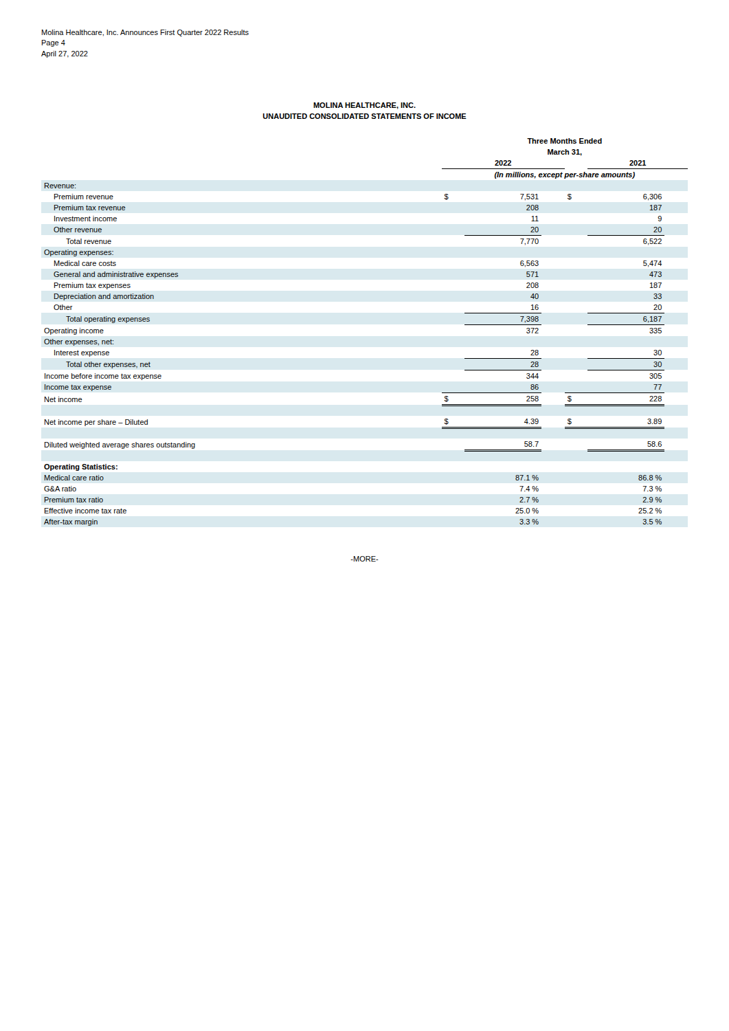Molina Healthcare, Inc. Announces First Quarter 2022 Results
Page 4
April 27, 2022
MOLINA HEALTHCARE, INC.
UNAUDITED CONSOLIDATED STATEMENTS OF INCOME
| | Three Months Ended |
| | March 31, |
| | 2022 | | 2021 |
| | (In millions, except per-share amounts) |
| Revenue: | | | | | | |
| Premium revenue | $ | 7,531 | | $ | 6,306 | |
| Premium tax revenue | | 208 | | | 187 | |
| Investment income | | 11 | | | 9 | |
| Other revenue | | 20 | | | 20 | |
| Total revenue | | 7,770 | | | 6,522 | |
| Operating expenses: | | | | | | |
| Medical care costs | | 6,563 | | | 5,474 | |
| General and administrative expenses | | 571 | | | 473 | |
| Premium tax expenses | | 208 | | | 187 | |
| Depreciation and amortization | | 40 | | | 33 | |
| Other | | 16 | | | 20 | |
| Total operating expenses | | 7,398 | | | 6,187 | |
| Operating income | | 372 | | | 335 | |
| Other expenses, net: | | | | | | |
| Interest expense | | 28 | | | 30 | |
| Total other expenses, net | | 28 | | | 30 | |
| Income before income tax expense | | 344 | | | 305 | |
| Income tax expense | | 86 | | | 77 | |
| Net income | $ | 258 | | $ | 228 | |
| Net income per share – Diluted | $ | 4.39 | | $ | 3.89 | |
| Diluted weighted average shares outstanding | | 58.7 | | | 58.6 | |
| Operating Statistics: | | | | | | |
| Medical care ratio | | 87.1 % | | | 86.8 % | |
| G&A ratio | | 7.4 % | | | 7.3 % | |
| Premium tax ratio | | 2.7 % | | | 2.9 % | |
| Effective income tax rate | | 25.0 % | | | 25.2 % | |
| After-tax margin | | 3.3 % | | | 3.5 % | |
-MORE-